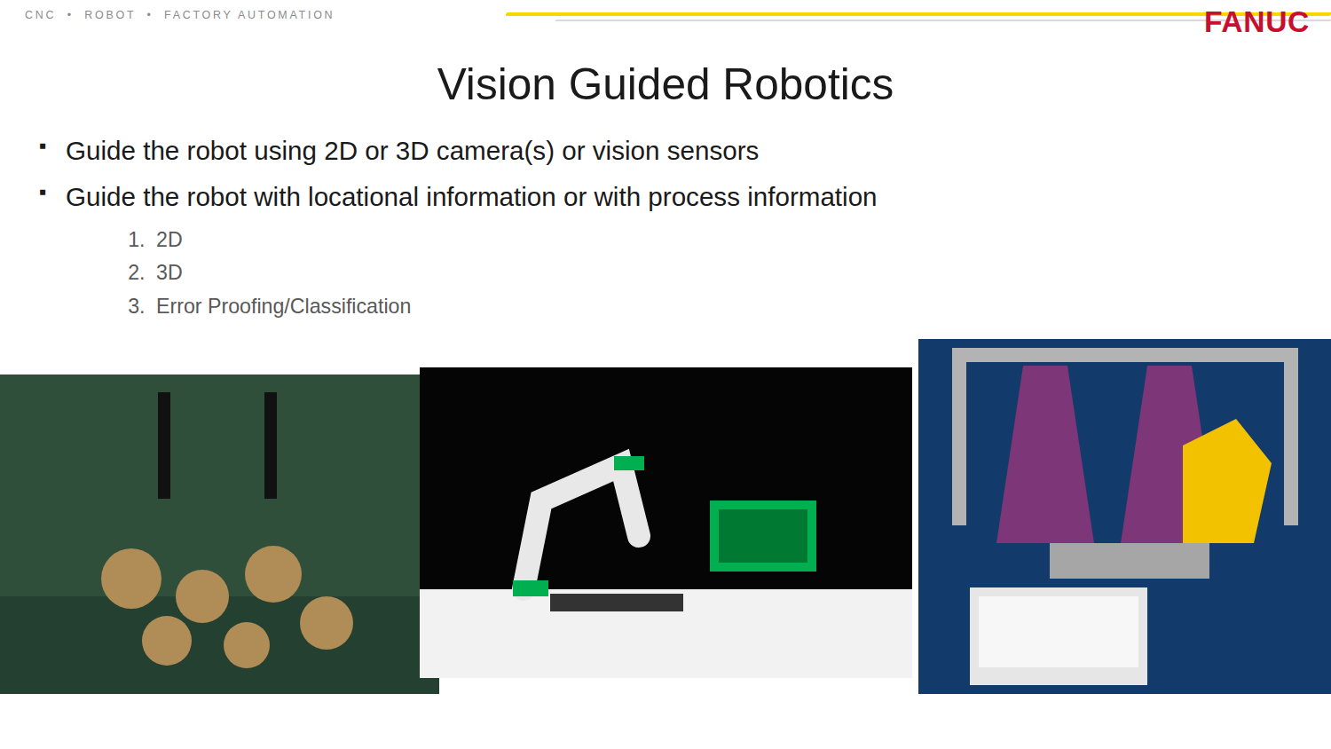CNC • ROBOT • FACTORY AUTOMATION
FANUC
Vision Guided Robotics
Guide the robot using 2D or 3D camera(s) or vision sensors
Guide the robot with locational information or with process information
2D
3D
Error Proofing/Classification